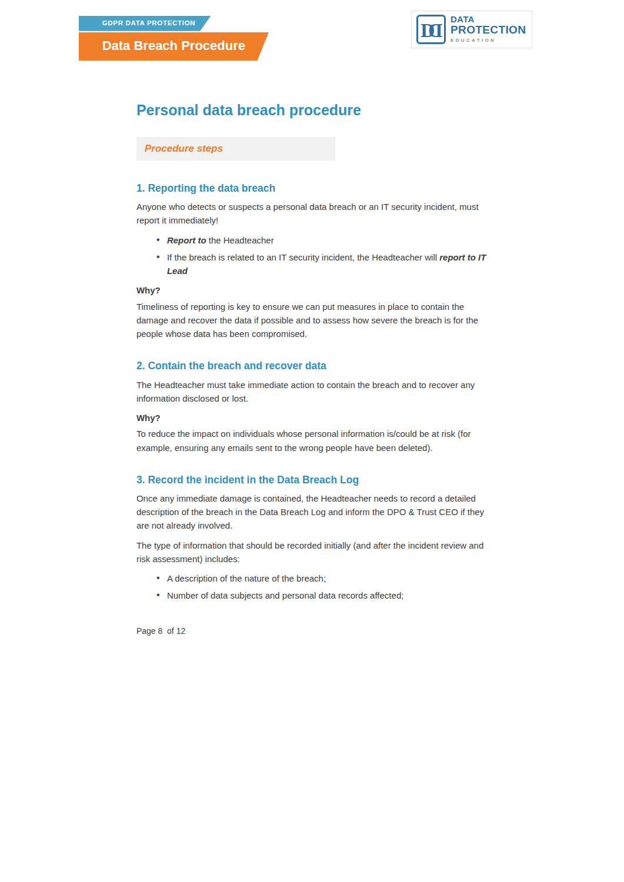GDPR DATA PROTECTION
Data Breach Procedure
DATA
PROTECTION
EDUCATION
Personal data breach procedure
Procedure steps
1. Reporting the data breach
Anyone who detects or suspects a personal data breach or an IT security incident, must report it immediately!
Report to the Headteacher
If the breach is related to an IT security incident, the Headteacher will report to IT Lead
Why?
Timeliness of reporting is key to ensure we can put measures in place to contain the damage and recover the data if possible and to assess how severe the breach is for the people whose data has been compromised.
2. Contain the breach and recover data
The Headteacher must take immediate action to contain the breach and to recover any information disclosed or lost.
Why?
To reduce the impact on individuals whose personal information is/could be at risk (for example, ensuring any emails sent to the wrong people have been deleted).
3. Record the incident in the Data Breach Log
Once any immediate damage is contained, the Headteacher needs to record a detailed description of the breach in the Data Breach Log and inform the DPO & Trust CEO if they are not already involved.
The type of information that should be recorded initially (and after the incident review and risk assessment) includes:
A description of the nature of the breach;
Number of data subjects and personal data records affected;
Page 8 of 12